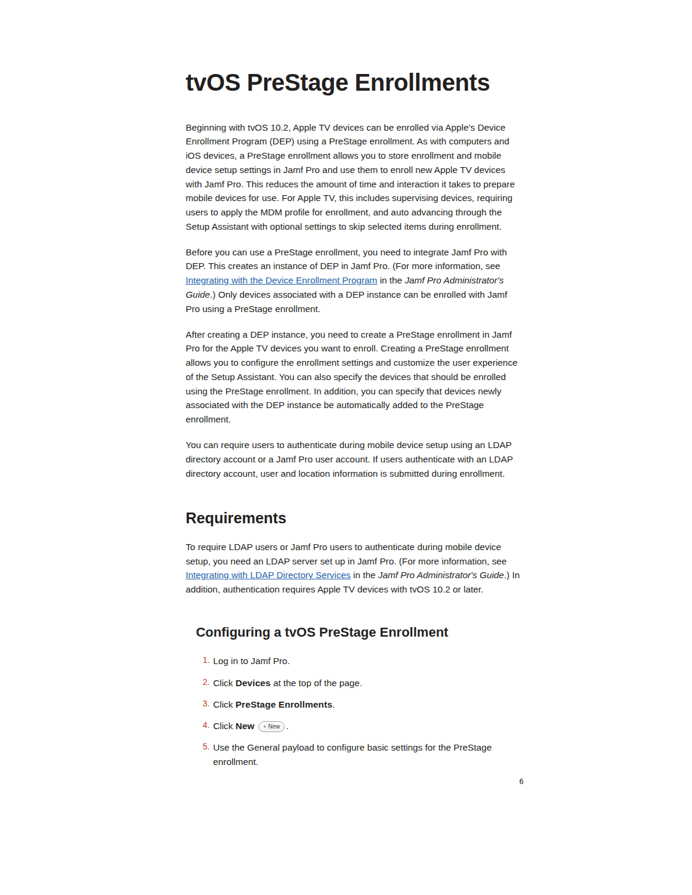tvOS PreStage Enrollments
Beginning with tvOS 10.2, Apple TV devices can be enrolled via Apple's Device Enrollment Program (DEP) using a PreStage enrollment. As with computers and iOS devices, a PreStage enrollment allows you to store enrollment and mobile device setup settings in Jamf Pro and use them to enroll new Apple TV devices with Jamf Pro. This reduces the amount of time and interaction it takes to prepare mobile devices for use. For Apple TV, this includes supervising devices, requiring users to apply the MDM profile for enrollment, and auto advancing through the Setup Assistant with optional settings to skip selected items during enrollment.
Before you can use a PreStage enrollment, you need to integrate Jamf Pro with DEP. This creates an instance of DEP in Jamf Pro. (For more information, see Integrating with the Device Enrollment Program in the Jamf Pro Administrator's Guide.) Only devices associated with a DEP instance can be enrolled with Jamf Pro using a PreStage enrollment.
After creating a DEP instance, you need to create a PreStage enrollment in Jamf Pro for the Apple TV devices you want to enroll. Creating a PreStage enrollment allows you to configure the enrollment settings and customize the user experience of the Setup Assistant. You can also specify the devices that should be enrolled using the PreStage enrollment. In addition, you can specify that devices newly associated with the DEP instance be automatically added to the PreStage enrollment.
You can require users to authenticate during mobile device setup using an LDAP directory account or a Jamf Pro user account. If users authenticate with an LDAP directory account, user and location information is submitted during enrollment.
Requirements
To require LDAP users or Jamf Pro users to authenticate during mobile device setup, you need an LDAP server set up in Jamf Pro. (For more information, see Integrating with LDAP Directory Services in the Jamf Pro Administrator's Guide.) In addition, authentication requires Apple TV devices with tvOS 10.2 or later.
Configuring a tvOS PreStage Enrollment
Log in to Jamf Pro.
Click Devices at the top of the page.
Click PreStage Enrollments.
Click New +New.
Use the General payload to configure basic settings for the PreStage enrollment.
6